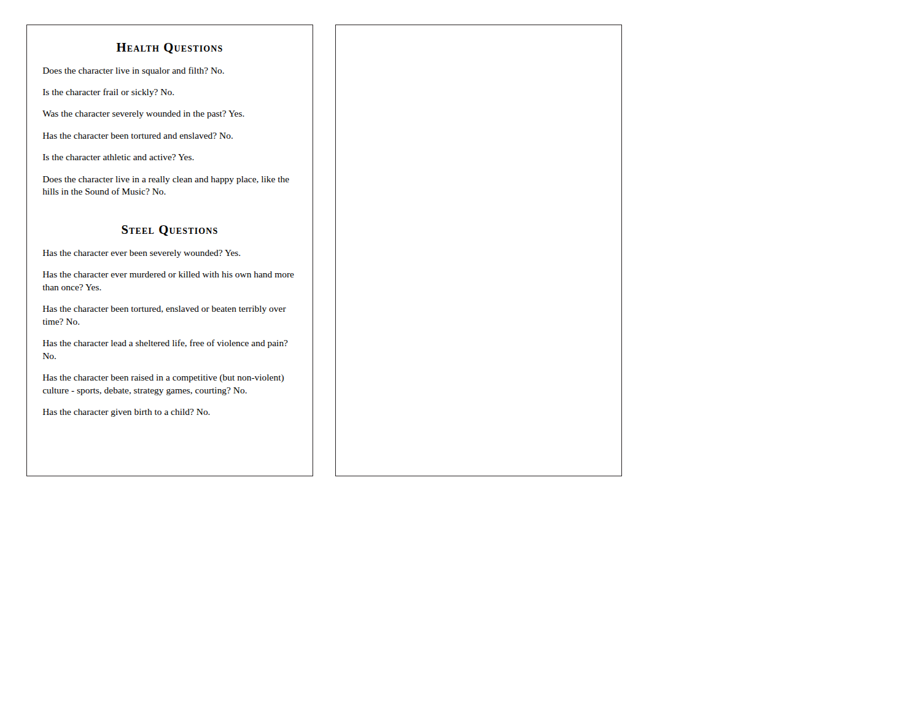Health Questions
Does the character live in squalor and filth? No.
Is the character frail or sickly? No.
Was the character severely wounded in the past? Yes.
Has the character been tortured and enslaved? No.
Is the character athletic and active? Yes.
Does the character live in a really clean and happy place, like the hills in the Sound of Music? No.
Steel Questions
Has the character ever been severely wounded? Yes.
Has the character ever murdered or killed with his own hand more than once? Yes.
Has the character been tortured, enslaved or beaten terribly over time? No.
Has the character lead a sheltered life, free of violence and pain? No.
Has the character been raised in a competitive (but non-violent) culture - sports, debate, strategy games, courting? No.
Has the character given birth to a child? No.